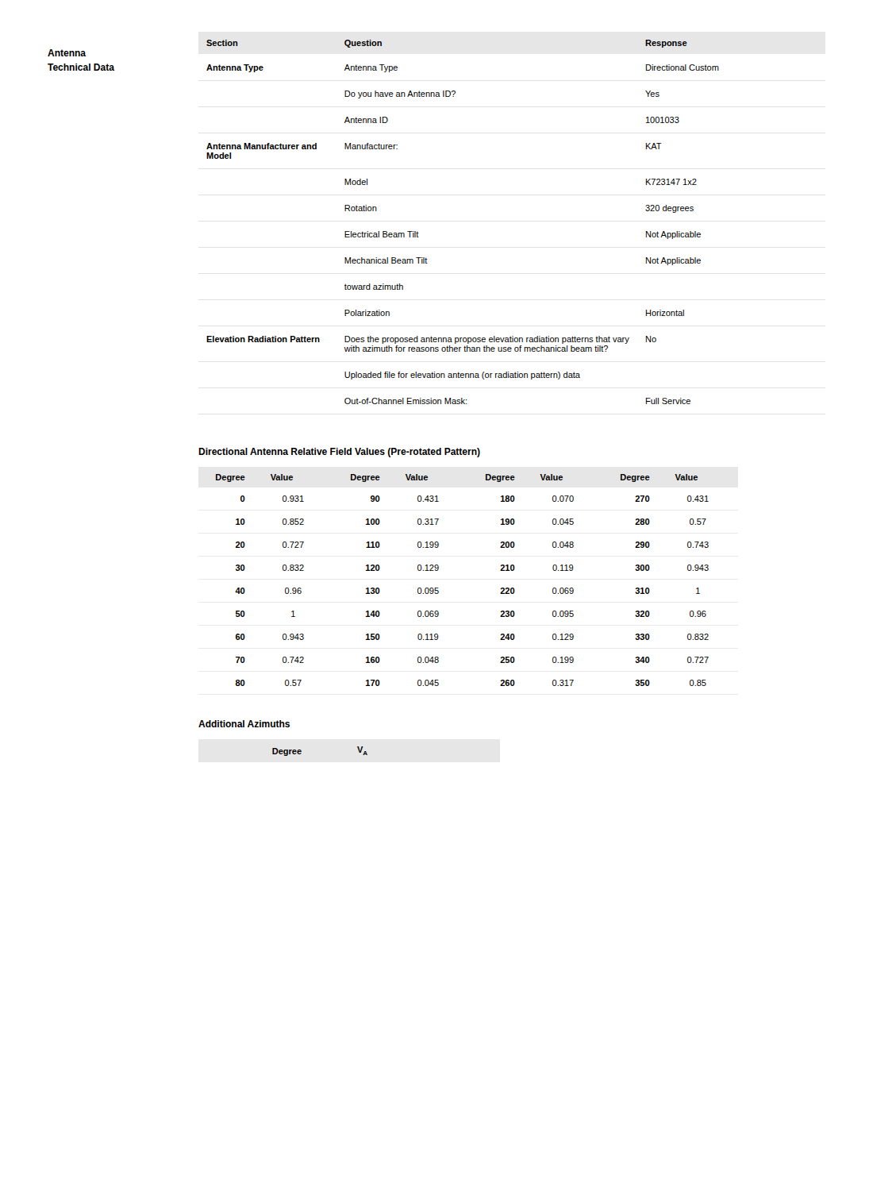Antenna
Technical Data
| Section | Question | Response |
| --- | --- | --- |
| Antenna Type | Antenna Type | Directional Custom |
| | Do you have an Antenna ID? | Yes |
| | Antenna ID | 1001033 |
| Antenna Manufacturer and Model | Manufacturer: | KAT |
| | Model | K723147 1x2 |
| | Rotation | 320 degrees |
| | Electrical Beam Tilt | Not Applicable |
| | Mechanical Beam Tilt | Not Applicable |
| | toward azimuth | |
| | Polarization | Horizontal |
| Elevation Radiation Pattern | Does the proposed antenna propose elevation radiation patterns that vary with azimuth for reasons other than the use of mechanical beam tilt? | No |
| | Uploaded file for elevation antenna (or radiation pattern) data | |
| | Out-of-Channel Emission Mask: | Full Service |
Directional Antenna Relative Field Values (Pre-rotated Pattern)
| Degree | Value | Degree | Value | Degree | Value | Degree | Value |
| --- | --- | --- | --- | --- | --- | --- | --- |
| 0 | 0.931 | 90 | 0.431 | 180 | 0.070 | 270 | 0.431 |
| 10 | 0.852 | 100 | 0.317 | 190 | 0.045 | 280 | 0.57 |
| 20 | 0.727 | 110 | 0.199 | 200 | 0.048 | 290 | 0.743 |
| 30 | 0.832 | 120 | 0.129 | 210 | 0.119 | 300 | 0.943 |
| 40 | 0.96 | 130 | 0.095 | 220 | 0.069 | 310 | 1 |
| 50 | 1 | 140 | 0.069 | 230 | 0.095 | 320 | 0.96 |
| 60 | 0.943 | 150 | 0.119 | 240 | 0.129 | 330 | 0.832 |
| 70 | 0.742 | 160 | 0.048 | 250 | 0.199 | 340 | 0.727 |
| 80 | 0.57 | 170 | 0.045 | 260 | 0.317 | 350 | 0.85 |
Additional Azimuths
| Degree | V A |
| --- | --- |